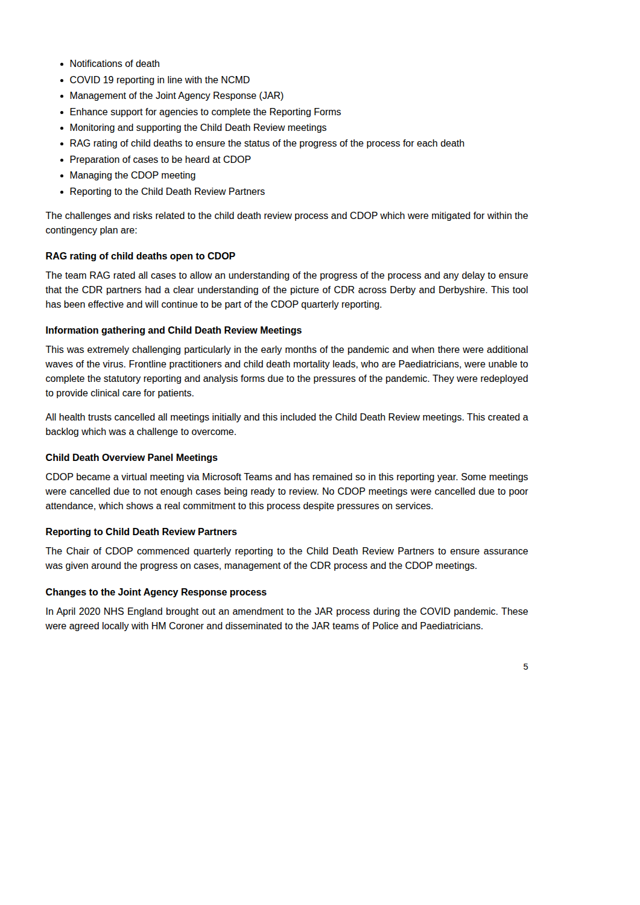Notifications of death
COVID 19 reporting in line with the NCMD
Management of the Joint Agency Response (JAR)
Enhance support for agencies to complete the Reporting Forms
Monitoring and supporting the Child Death Review meetings
RAG rating of child deaths to ensure the status of the progress of the process for each death
Preparation of cases to be heard at CDOP
Managing the CDOP meeting
Reporting to the Child Death Review Partners
The challenges and risks related to the child death review process and CDOP which were mitigated for within the contingency plan are:
RAG rating of child deaths open to CDOP
The team RAG rated all cases to allow an understanding of the progress of the process and any delay to ensure that the CDR partners had a clear understanding of the picture of CDR across Derby and Derbyshire. This tool has been effective and will continue to be part of the CDOP quarterly reporting.
Information gathering and Child Death Review Meetings
This was extremely challenging particularly in the early months of the pandemic and when there were additional waves of the virus. Frontline practitioners and child death mortality leads, who are Paediatricians, were unable to complete the statutory reporting and analysis forms due to the pressures of the pandemic. They were redeployed to provide clinical care for patients.
All health trusts cancelled all meetings initially and this included the Child Death Review meetings. This created a backlog which was a challenge to overcome.
Child Death Overview Panel Meetings
CDOP became a virtual meeting via Microsoft Teams and has remained so in this reporting year. Some meetings were cancelled due to not enough cases being ready to review. No CDOP meetings were cancelled due to poor attendance, which shows a real commitment to this process despite pressures on services.
Reporting to Child Death Review Partners
The Chair of CDOP commenced quarterly reporting to the Child Death Review Partners to ensure assurance was given around the progress on cases, management of the CDR process and the CDOP meetings.
Changes to the Joint Agency Response process
In April 2020 NHS England brought out an amendment to the JAR process during the COVID pandemic. These were agreed locally with HM Coroner and disseminated to the JAR teams of Police and Paediatricians.
5